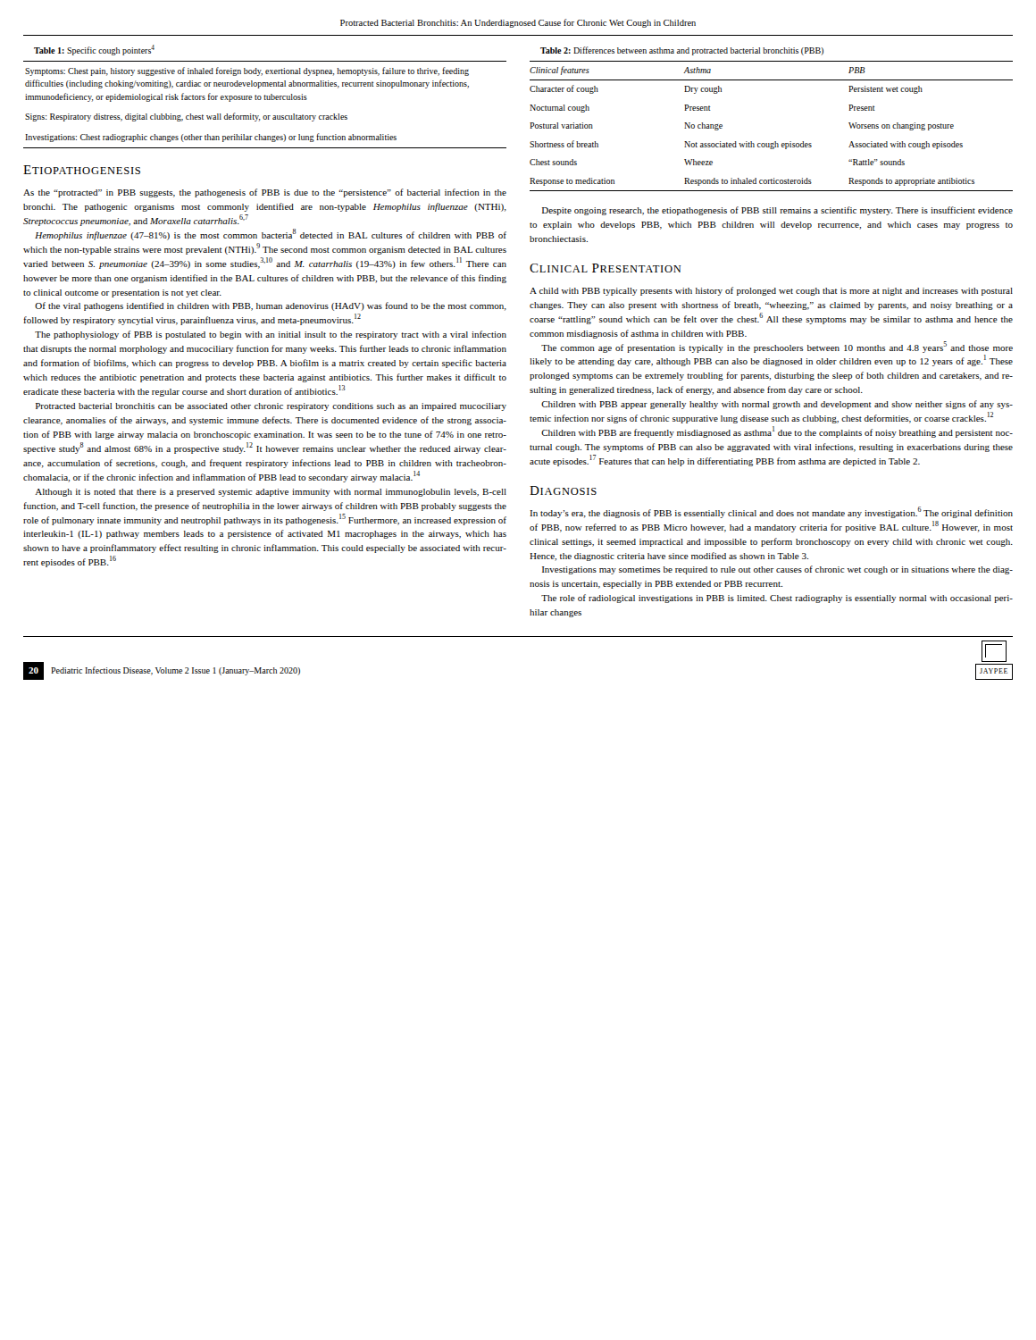Protracted Bacterial Bronchitis: An Underdiagnosed Cause for Chronic Wet Cough in Children
Table 1: Specific cough pointers4
| Symptoms: Chest pain, history suggestive of inhaled foreign body, exertional dyspnea, hemoptysis, failure to thrive, feeding difficulties (including choking/vomiting), cardiac or neurodevelopmental abnormalities, recurrent sinopulmonary infections, immunodeficiency, or epidemiological risk factors for exposure to tuberculosis |
| Signs: Respiratory distress, digital clubbing, chest wall deformity, or auscultatory crackles |
| Investigations: Chest radiographic changes (other than perihilar changes) or lung function abnormalities |
ETIOPATHOGENESIS
As the “protracted” in PBB suggests, the pathogenesis of PBB is due to the “persistence” of bacterial infection in the bronchi. The pathogenic organisms most commonly identified are non-typable Hemophilus influenzae (NTHi), Streptococcus pneumoniae, and Moraxella catarrhalis.6,7
Hemophilus influenzae (47–81%) is the most common bacteria8 detected in BAL cultures of children with PBB of which the non-typable strains were most prevalent (NTHi).9 The second most common organism detected in BAL cultures varied between S. pneumoniae (24–39%) in some studies,3,10 and M. catarrhalis (19–43%) in few others.11 There can however be more than one organism identified in the BAL cultures of children with PBB, but the relevance of this finding to clinical outcome or presentation is not yet clear.
Of the viral pathogens identified in children with PBB, human adenovirus (HAdV) was found to be the most common, followed by respiratory syncytial virus, parainfluenza virus, and meta-pneumovirus.12
The pathophysiology of PBB is postulated to begin with an initial insult to the respiratory tract with a viral infection that disrupts the normal morphology and mucociliary function for many weeks. This further leads to chronic inflammation and formation of biofilms, which can progress to develop PBB. A biofilm is a matrix created by certain specific bacteria which reduces the antibiotic penetration and protects these bacteria against antibiotics. This further makes it difficult to eradicate these bacteria with the regular course and short duration of antibiotics.13
Protracted bacterial bronchitis can be associated other chronic respiratory conditions such as an impaired mucociliary clearance, anomalies of the airways, and systemic immune defects. There is documented evidence of the strong association of PBB with large airway malacia on bronchoscopic examination. It was seen to be to the tune of 74% in one retrospective study8 and almost 68% in a prospective study.12 It however remains unclear whether the reduced airway clearance, accumulation of secretions, cough, and frequent respiratory infections lead to PBB in children with tracheobronchomalacia, or if the chronic infection and inflammation of PBB lead to secondary airway malacia.14
Although it is noted that there is a preserved systemic adaptive immunity with normal immunoglobulin levels, B-cell function, and T-cell function, the presence of neutrophilia in the lower airways of children with PBB probably suggests the role of pulmonary innate immunity and neutrophil pathways in its pathogenesis.15 Furthermore, an increased expression of interleukin-1 (IL-1) pathway members leads to a persistence of activated M1 macrophages in the airways, which has shown to have a proinflammatory effect resulting in chronic inflammation. This could especially be associated with recurrent episodes of PBB.16
Table 2: Differences between asthma and protracted bacterial bronchitis (PBB)
| Clinical features | Asthma | PBB |
| --- | --- | --- |
| Character of cough | Dry cough | Persistent wet cough |
| Nocturnal cough | Present | Present |
| Postural variation | No change | Worsens on changing posture |
| Shortness of breath | Not associated with cough episodes | Associated with cough episodes |
| Chest sounds | Wheeze | “Rattle” sounds |
| Response to medication | Responds to inhaled corticosteroids | Responds to appropriate antibiotics |
Despite ongoing research, the etiopathogenesis of PBB still remains a scientific mystery. There is insufficient evidence to explain who develops PBB, which PBB children will develop recurrence, and which cases may progress to bronchiectasis.
CLINICAL PRESENTATION
A child with PBB typically presents with history of prolonged wet cough that is more at night and increases with postural changes. They can also present with shortness of breath, “wheezing,” as claimed by parents, and noisy breathing or a coarse “rattling” sound which can be felt over the chest.6 All these symptoms may be similar to asthma and hence the common misdiagnosis of asthma in children with PBB.
The common age of presentation is typically in the preschoolers between 10 months and 4.8 years5 and those more likely to be attending day care, although PBB can also be diagnosed in older children even up to 12 years of age.1 These prolonged symptoms can be extremely troubling for parents, disturbing the sleep of both children and caretakers, and resulting in generalized tiredness, lack of energy, and absence from day care or school.
Children with PBB appear generally healthy with normal growth and development and show neither signs of any systemic infection nor signs of chronic suppurative lung disease such as clubbing, chest deformities, or coarse crackles.12
Children with PBB are frequently misdiagnosed as asthma1 due to the complaints of noisy breathing and persistent nocturnal cough. The symptoms of PBB can also be aggravated with viral infections, resulting in exacerbations during these acute episodes.17 Features that can help in differentiating PBB from asthma are depicted in Table 2.
DIAGNOSIS
In today’s era, the diagnosis of PBB is essentially clinical and does not mandate any investigation.6 The original definition of PBB, now referred to as PBB Micro however, had a mandatory criteria for positive BAL culture.18 However, in most clinical settings, it seemed impractical and impossible to perform bronchoscopy on every child with chronic wet cough. Hence, the diagnostic criteria have since modified as shown in Table 3.
Investigations may sometimes be required to rule out other causes of chronic wet cough or in situations where the diagnosis is uncertain, especially in PBB extended or PBB recurrent.
The role of radiological investigations in PBB is limited. Chest radiography is essentially normal with occasional perihilar changes
20 Pediatric Infectious Disease, Volume 2 Issue 1 (January–March 2020)
JAYPEE